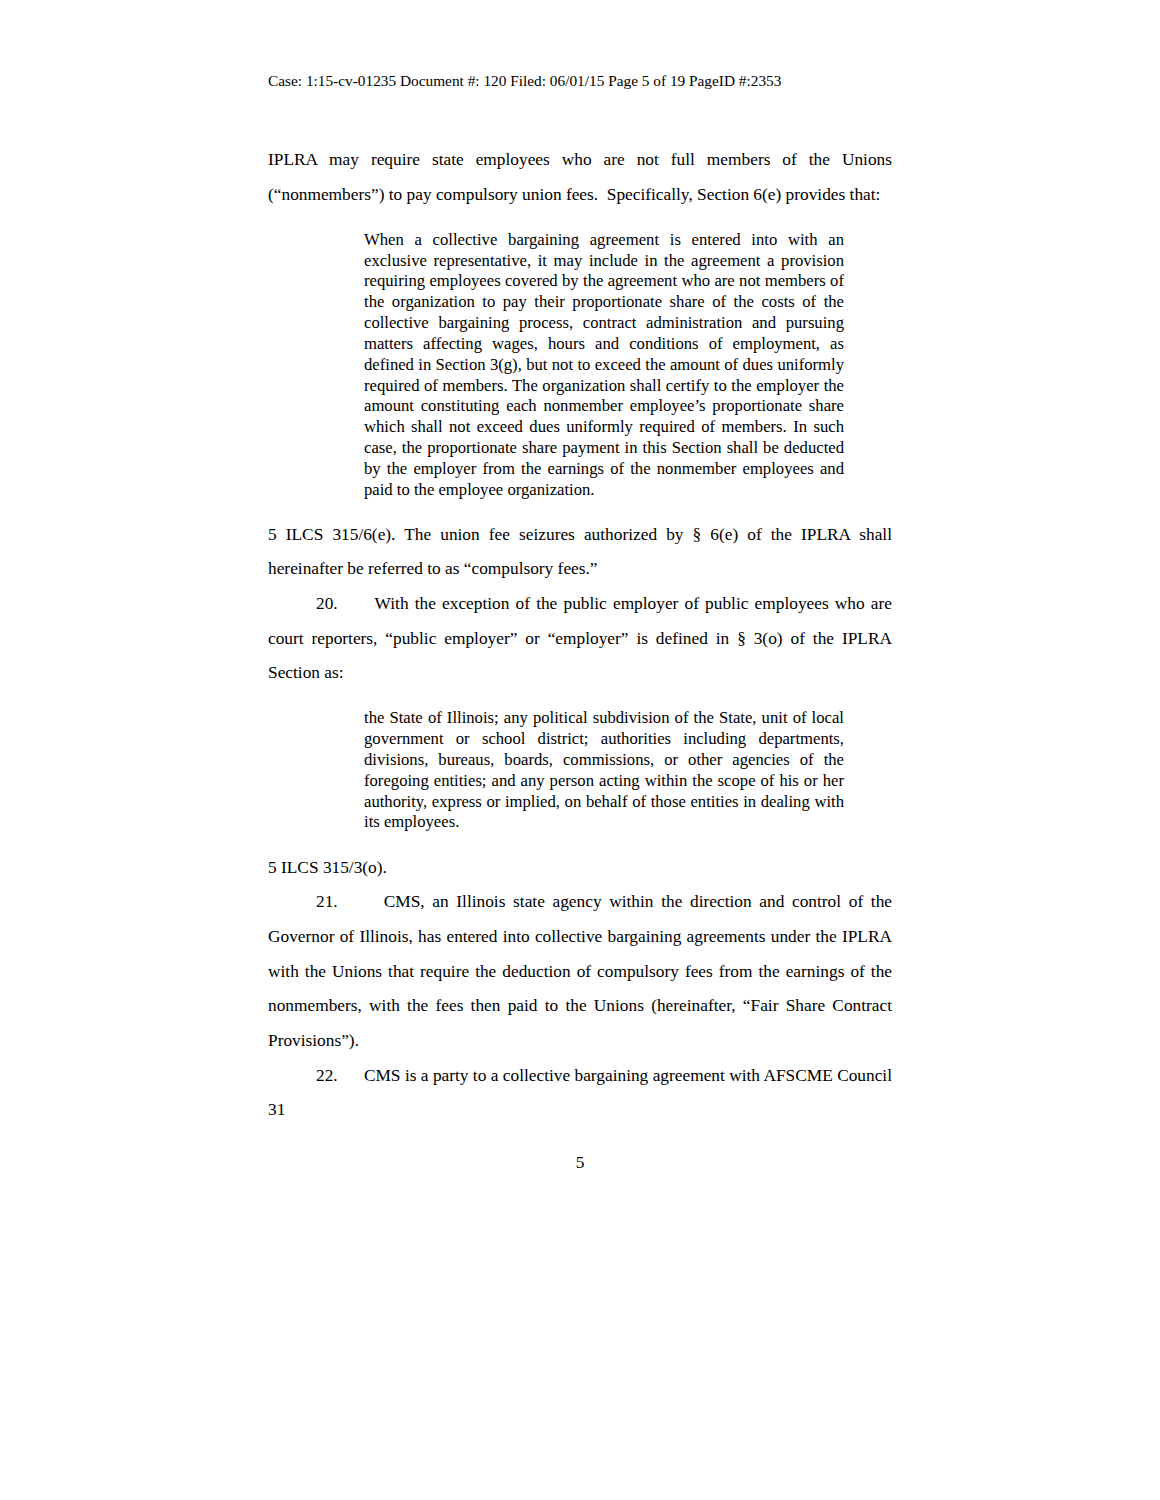Case: 1:15-cv-01235 Document #: 120 Filed: 06/01/15 Page 5 of 19 PageID #:2353
IPLRA may require state employees who are not full members of the Unions (“nonmembers”) to pay compulsory union fees. Specifically, Section 6(e) provides that:
When a collective bargaining agreement is entered into with an exclusive representative, it may include in the agreement a provision requiring employees covered by the agreement who are not members of the organization to pay their proportionate share of the costs of the collective bargaining process, contract administration and pursuing matters affecting wages, hours and conditions of employment, as defined in Section 3(g), but not to exceed the amount of dues uniformly required of members. The organization shall certify to the employer the amount constituting each nonmember employee’s proportionate share which shall not exceed dues uniformly required of members. In such case, the proportionate share payment in this Section shall be deducted by the employer from the earnings of the nonmember employees and paid to the employee organization.
5 ILCS 315/6(e). The union fee seizures authorized by § 6(e) of the IPLRA shall hereinafter be referred to as “compulsory fees.”
20. With the exception of the public employer of public employees who are court reporters, “public employer” or “employer” is defined in § 3(o) of the IPLRA Section as:
the State of Illinois; any political subdivision of the State, unit of local government or school district; authorities including departments, divisions, bureaus, boards, commissions, or other agencies of the foregoing entities; and any person acting within the scope of his or her authority, express or implied, on behalf of those entities in dealing with its employees.
5 ILCS 315/3(o).
21. CMS, an Illinois state agency within the direction and control of the Governor of Illinois, has entered into collective bargaining agreements under the IPLRA with the Unions that require the deduction of compulsory fees from the earnings of the nonmembers, with the fees then paid to the Unions (hereinafter, “Fair Share Contract Provisions”).
22. CMS is a party to a collective bargaining agreement with AFSCME Council 31
5